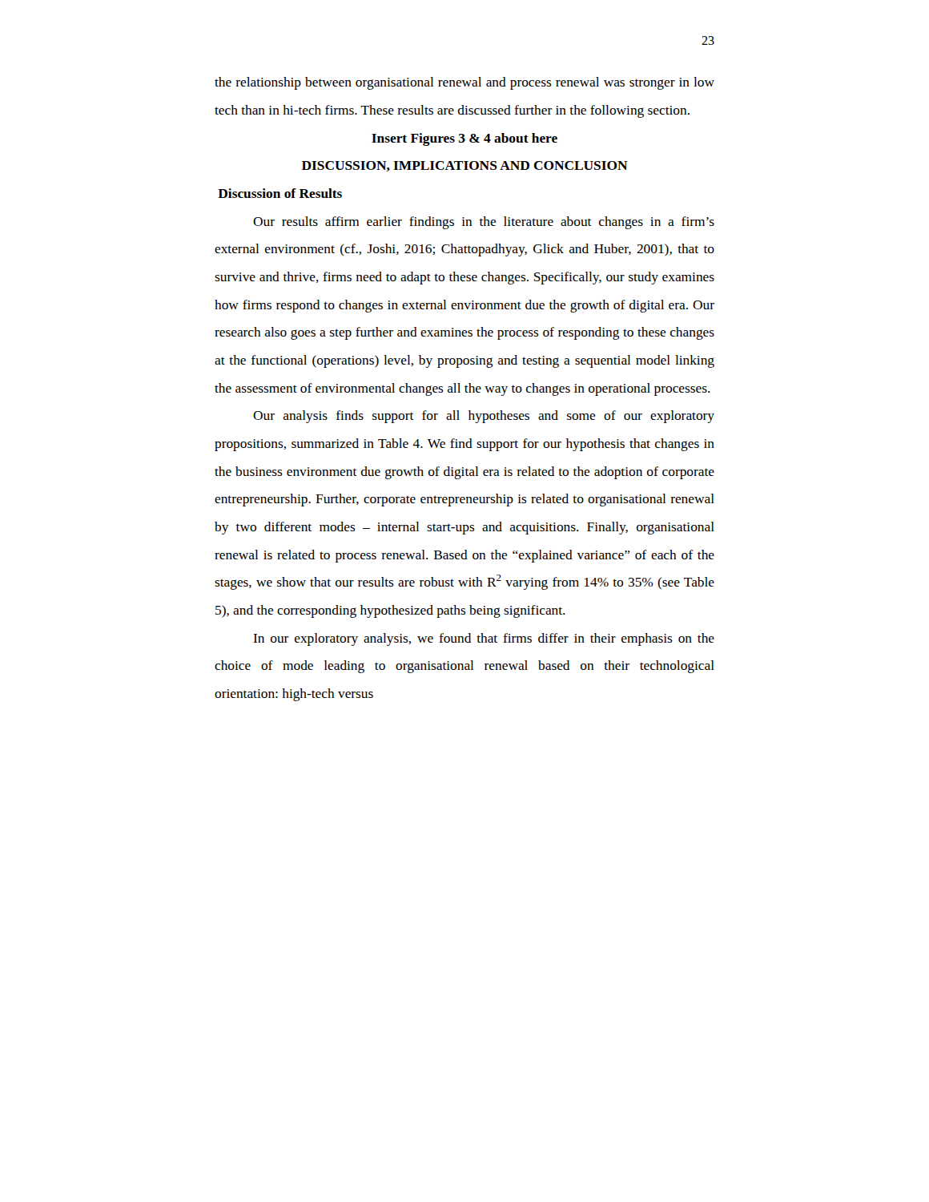23
the relationship between organisational renewal and process renewal was stronger in low tech than in hi-tech firms. These results are discussed further in the following section.
Insert Figures 3 & 4 about here
DISCUSSION, IMPLICATIONS AND CONCLUSION
Discussion of Results
Our results affirm earlier findings in the literature about changes in a firm’s external environment (cf., Joshi, 2016; Chattopadhyay, Glick and Huber, 2001), that to survive and thrive, firms need to adapt to these changes. Specifically, our study examines how firms respond to changes in external environment due the growth of digital era. Our research also goes a step further and examines the process of responding to these changes at the functional (operations) level, by proposing and testing a sequential model linking the assessment of environmental changes all the way to changes in operational processes.
Our analysis finds support for all hypotheses and some of our exploratory propositions, summarized in Table 4. We find support for our hypothesis that changes in the business environment due growth of digital era is related to the adoption of corporate entrepreneurship. Further, corporate entrepreneurship is related to organisational renewal by two different modes – internal start-ups and acquisitions. Finally, organisational renewal is related to process renewal. Based on the “explained variance” of each of the stages, we show that our results are robust with R2 varying from 14% to 35% (see Table 5), and the corresponding hypothesized paths being significant.
In our exploratory analysis, we found that firms differ in their emphasis on the choice of mode leading to organisational renewal based on their technological orientation: high-tech versus